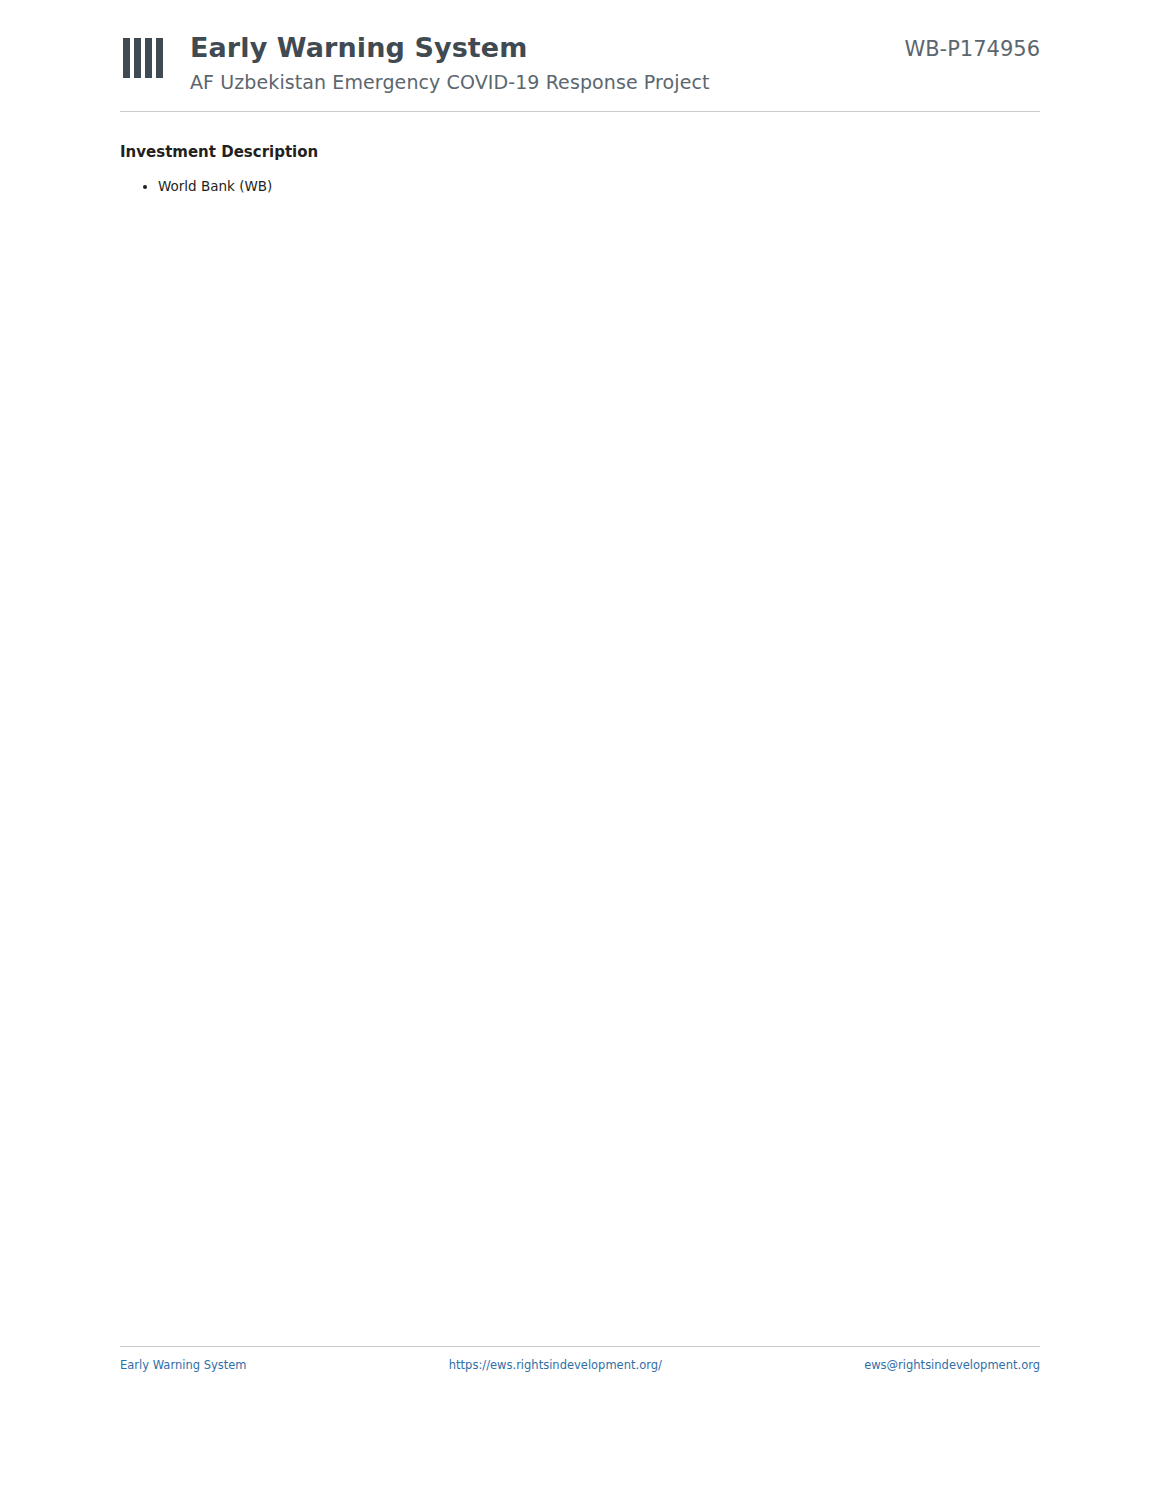Early Warning System
AF Uzbekistan Emergency COVID-19 Response Project
WB-P174956
Investment Description
World Bank (WB)
Early Warning System
https://ews.rightsindevelopment.org/
ews@rightsindevelopment.org